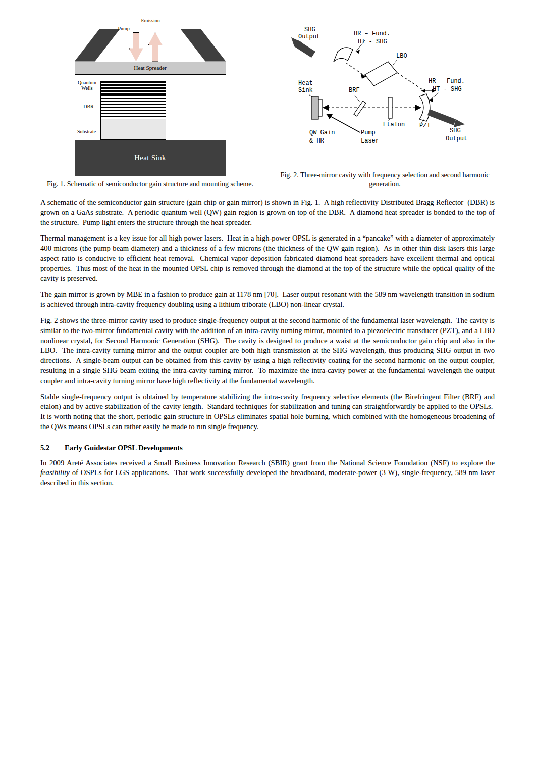Pump Emission
Heat Spreader
Quantum
Wells DBR Substrate
Heat Sink
Fig. 1. Schematic of semiconductor gain structure and mounting scheme.
SHG Output HR – Fund. HT - SHG LBO Heat Sink BRF HR – Fund. HT - SHG Etalon PZT SHG Output Pump Laser QW Gain & HR
Fig. 2. Three-mirror cavity with frequency selection and second harmonic generation.
A schematic of the semiconductor gain structure (gain chip or gain mirror) is shown in Fig. 1. A high reflectivity Distributed Bragg Reflector (DBR) is grown on a GaAs substrate. A periodic quantum well (QW) gain region is grown on top of the DBR. A diamond heat spreader is bonded to the top of the structure. Pump light enters the structure through the heat spreader.
Thermal management is a key issue for all high power lasers. Heat in a high-power OPSL is generated in a “pancake” with a diameter of approximately 400 microns (the pump beam diameter) and a thickness of a few microns (the thickness of the QW gain region). As in other thin disk lasers this large aspect ratio is conducive to efficient heat removal. Chemical vapor deposition fabricated diamond heat spreaders have excellent thermal and optical properties. Thus most of the heat in the mounted OPSL chip is removed through the diamond at the top of the structure while the optical quality of the cavity is preserved.
The gain mirror is grown by MBE in a fashion to produce gain at 1178 nm [70]. Laser output resonant with the 589 nm wavelength transition in sodium is achieved through intra-cavity frequency doubling using a lithium triborate (LBO) non-linear crystal.
Fig. 2 shows the three-mirror cavity used to produce single-frequency output at the second harmonic of the fundamental laser wavelength. The cavity is similar to the two-mirror fundamental cavity with the addition of an intra-cavity turning mirror, mounted to a piezoelectric transducer (PZT), and a LBO nonlinear crystal, for Second Harmonic Generation (SHG). The cavity is designed to produce a waist at the semiconductor gain chip and also in the LBO. The intra-cavity turning mirror and the output coupler are both high transmission at the SHG wavelength, thus producing SHG output in two directions. A single-beam output can be obtained from this cavity by using a high reflectivity coating for the second harmonic on the output coupler, resulting in a single SHG beam exiting the intra-cavity turning mirror. To maximize the intra-cavity power at the fundamental wavelength the output coupler and intra-cavity turning mirror have high reflectivity at the fundamental wavelength.
Stable single-frequency output is obtained by temperature stabilizing the intra-cavity frequency selective elements (the Birefringent Filter (BRF) and etalon) and by active stabilization of the cavity length. Standard techniques for stabilization and tuning can straightforwardly be applied to the OPSLs. It is worth noting that the short, periodic gain structure in OPSLs eliminates spatial hole burning, which combined with the homogeneous broadening of the QWs means OPSLs can rather easily be made to run single frequency.
5.2 Early Guidestar OPSL Developments
In 2009 Areté Associates received a Small Business Innovation Research (SBIR) grant from the National Science Foundation (NSF) to explore the feasibility of OSPLs for LGS applications. That work successfully developed the breadboard, moderate-power (3 W), single-frequency, 589 nm laser described in this section.